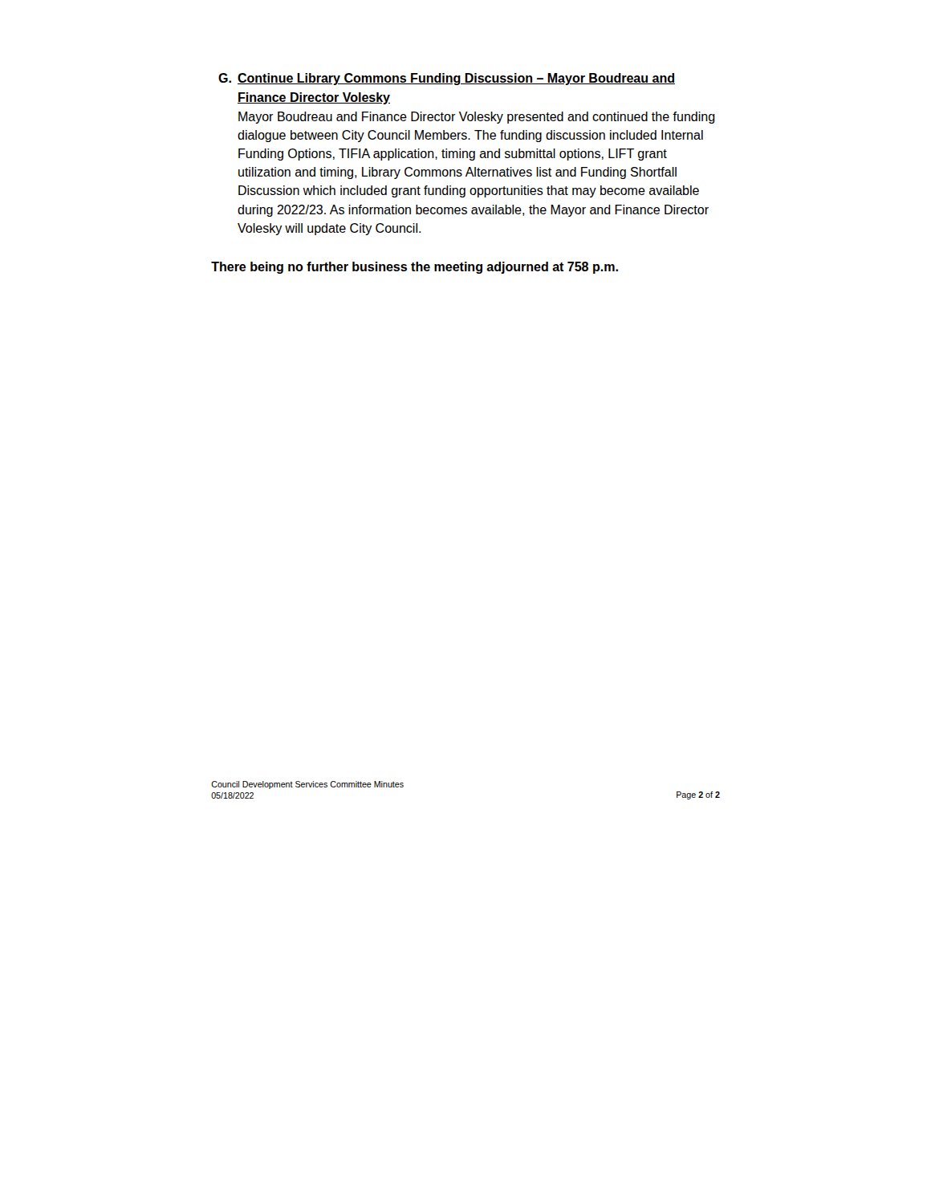G. Continue Library Commons Funding Discussion – Mayor Boudreau and Finance Director Volesky
Mayor Boudreau and Finance Director Volesky presented and continued the funding dialogue between City Council Members. The funding discussion included Internal Funding Options, TIFIA application, timing and submittal options, LIFT grant utilization and timing, Library Commons Alternatives list and Funding Shortfall Discussion which included grant funding opportunities that may become available during 2022/23. As information becomes available, the Mayor and Finance Director Volesky will update City Council.
There being no further business the meeting adjourned at 758 p.m.
Council Development Services Committee Minutes
05/18/2022
Page 2 of 2